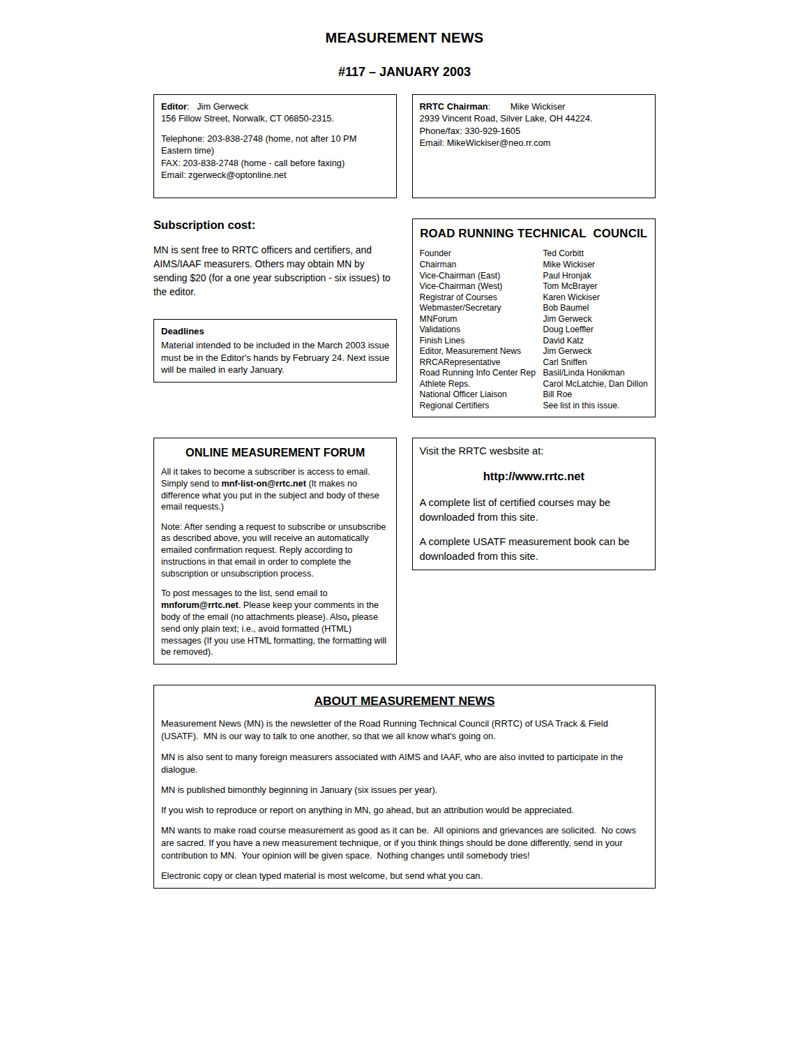MEASUREMENT NEWS
#117 – JANUARY 2003
Editor: Jim Gerweck
156 Fillow Street, Norwalk, CT 06850-2315.
Telephone: 203-838-2748 (home, not after 10 PM Eastern time)
FAX: 203-838-2748 (home - call before faxing)
Email: zgerweck@optonline.net
RRTC Chairman: Mike Wickiser
2939 Vincent Road, Silver Lake, OH 44224.
Phone/fax: 330-929-1605
Email: MikeWickiser@neo.rr.com
Subscription cost:
MN is sent free to RRTC officers and certifiers, and AIMS/IAAF measurers. Others may obtain MN by sending $20 (for a one year subscription - six issues) to the editor.
Deadlines
Material intended to be included in the March 2003 issue must be in the Editor's hands by February 24. Next issue will be mailed in early January.
ROAD RUNNING TECHNICAL COUNCIL
| Founder | Ted Corbitt |
| Chairman | Mike Wickiser |
| Vice-Chairman (East) | Paul Hronjak |
| Vice-Chairman (West) | Tom McBrayer |
| Registrar of Courses | Karen Wickiser |
| Webmaster/Secretary | Bob Baumel |
| MNForum | Jim Gerweck |
| Validations | Doug Loeffler |
| Finish Lines | David Katz |
| Editor, Measurement News | Jim Gerweck |
| RRCARepresentative | Carl Sniffen |
| Road Running Info Center Rep | Basil/Linda Honikman |
| Athlete Reps. | Carol McLatchie, Dan Dillon |
| National Officer Liaison | Bill Roe |
| Regional Certifiers | See list in this issue. |
ONLINE MEASUREMENT FORUM
All it takes to become a subscriber is access to email. Simply send to mnf-list-on@rrtc.net (It makes no difference what you put in the subject and body of these email requests.)
Note: After sending a request to subscribe or unsubscribe as described above, you will receive an automatically emailed confirmation request. Reply according to instructions in that email in order to complete the subscription or unsubscription process.
To post messages to the list, send email to mnforum@rrtc.net. Please keep your comments in the body of the email (no attachments please). Also, please send only plain text; i.e., avoid formatted (HTML) messages (If you use HTML formatting, the formatting will be removed).
Visit the RRTC wesbsite at:
http://www.rrtc.net
A complete list of certified courses may be downloaded from this site.
A complete USATF measurement book can be downloaded from this site.
ABOUT MEASUREMENT NEWS
Measurement News (MN) is the newsletter of the Road Running Technical Council (RRTC) of USA Track & Field (USATF). MN is our way to talk to one another, so that we all know what's going on.
MN is also sent to many foreign measurers associated with AIMS and IAAF, who are also invited to participate in the dialogue.
MN is published bimonthly beginning in January (six issues per year).
If you wish to reproduce or report on anything in MN, go ahead, but an attribution would be appreciated.
MN wants to make road course measurement as good as it can be. All opinions and grievances are solicited. No cows are sacred. If you have a new measurement technique, or if you think things should be done differently, send in your contribution to MN. Your opinion will be given space. Nothing changes until somebody tries!
Electronic copy or clean typed material is most welcome, but send what you can.